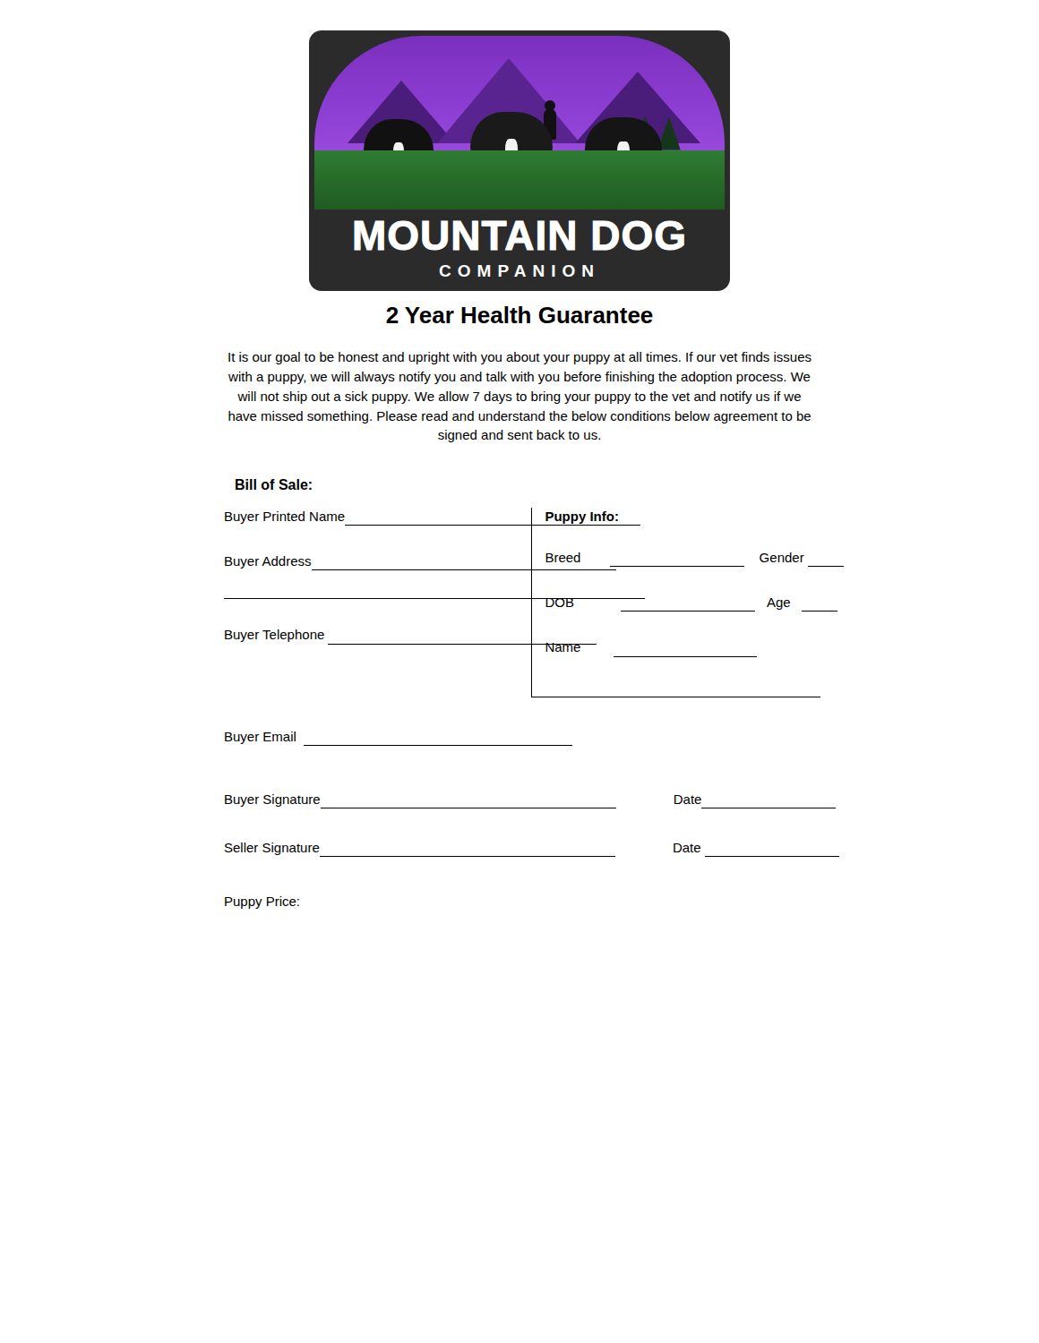MOUNTAIN DOG
COMPANION
2 Year Health Guarantee
It is our goal to be honest and upright with you about your puppy at all times. If our vet finds issues with a puppy, we will always notify you and talk with you before finishing the adoption process. We will not ship out a sick puppy. We allow 7 days to bring your puppy to the vet and notify us if we have missed something. Please read and understand the below conditions below agreement to be signed and sent back to us.
Bill of Sale:
Buyer Printed Name
Buyer Address
Buyer Telephone
Puppy Info:
Breed Gender
DOB Age
Name
Buyer Email
Buyer Signature Date
Seller Signature Date
Puppy Price: